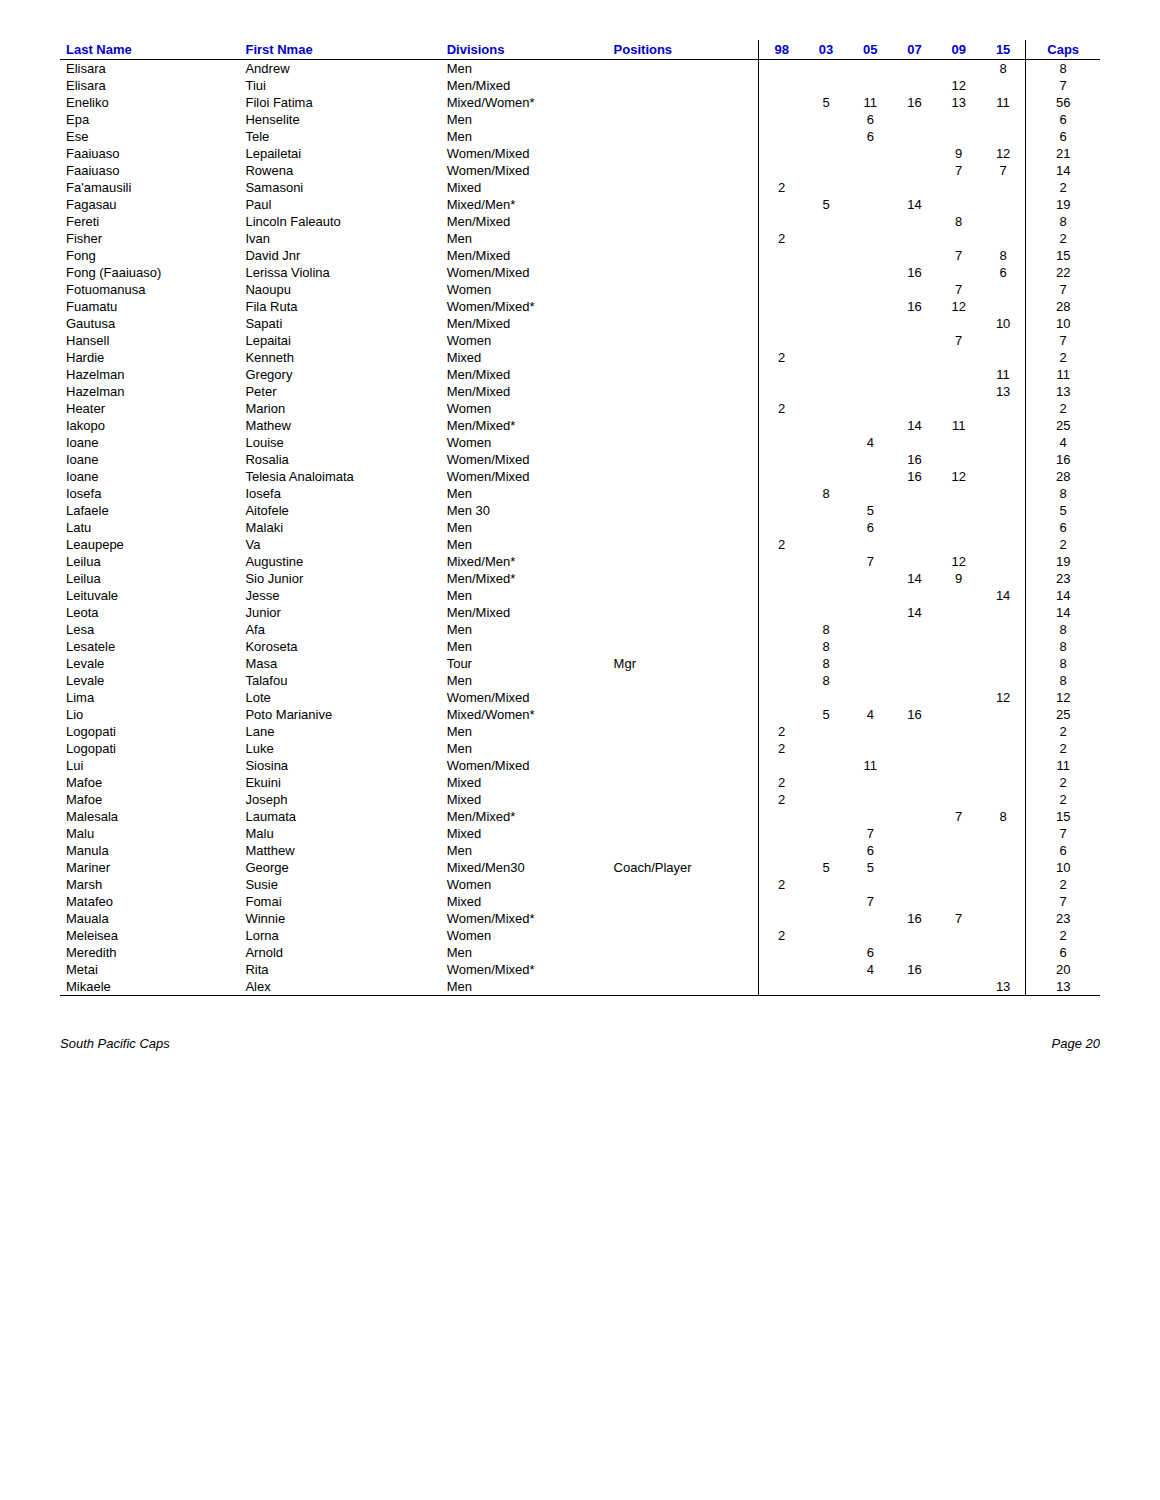| Last Name | First Nmae | Divisions | Positions | 98 | 03 | 05 | 07 | 09 | 15 | Caps |
| --- | --- | --- | --- | --- | --- | --- | --- | --- | --- | --- |
| Elisara | Andrew | Men | | | | | | | 8 | 8 |
| Elisara | Tiui | Men/Mixed | | | | | | 12 | | 7 |
| Eneliko | Filoi Fatima | Mixed/Women* | | | 5 | 11 | 16 | 13 | 11 | 56 |
| Epa | Henselite | Men | | | | 6 | | | | 6 |
| Ese | Tele | Men | | | | 6 | | | | 6 |
| Faaiuaso | Lepailetai | Women/Mixed | | | | | | 9 | 12 | 21 |
| Faaiuaso | Rowena | Women/Mixed | | | | | | 7 | 7 | 14 |
| Fa'amausili | Samasoni | Mixed | | 2 | | | | | | 2 |
| Fagasau | Paul | Mixed/Men* | | | 5 | | 14 | | | 19 |
| Fereti | Lincoln Faleauto | Men/Mixed | | | | | | 8 | | 8 |
| Fisher | Ivan | Men | | 2 | | | | | | 2 |
| Fong | David Jnr | Men/Mixed | | | | | | 7 | 8 | 15 |
| Fong (Faaiuaso) | Lerissa Violina | Women/Mixed | | | | | 16 | | 6 | 22 |
| Fotuomanusa | Naoupu | Women | | | | | | 7 | | 7 |
| Fuamatu | Fila Ruta | Women/Mixed* | | | | | 16 | 12 | | 28 |
| Gautusa | Sapati | Men/Mixed | | | | | | | 10 | 10 |
| Hansell | Lepaitai | Women | | | | | | 7 | | 7 |
| Hardie | Kenneth | Mixed | | 2 | | | | | | 2 |
| Hazelman | Gregory | Men/Mixed | | | | | | | 11 | 11 |
| Hazelman | Peter | Men/Mixed | | | | | | | 13 | 13 |
| Heater | Marion | Women | | 2 | | | | | | 2 |
| Iakopo | Mathew | Men/Mixed* | | | | | 14 | 11 | | 25 |
| Ioane | Louise | Women | | | | 4 | | | | 4 |
| Ioane | Rosalia | Women/Mixed | | | | | 16 | | | 16 |
| Ioane | Telesia Analoimata | Women/Mixed | | | | | 16 | 12 | | 28 |
| Iosefa | Iosefa | Men | | | 8 | | | | | 8 |
| Lafaele | Aitofele | Men 30 | | | | 5 | | | | 5 |
| Latu | Malaki | Men | | | | 6 | | | | 6 |
| Leaupepe | Va | Men | | 2 | | | | | | 2 |
| Leilua | Augustine | Mixed/Men* | | | | 7 | | 12 | | 19 |
| Leilua | Sio Junior | Men/Mixed* | | | | | 14 | 9 | | 23 |
| Leituvale | Jesse | Men | | | | | | | 14 | 14 |
| Leota | Junior | Men/Mixed | | | | | 14 | | | 14 |
| Lesa | Afa | Men | | | 8 | | | | | 8 |
| Lesatele | Koroseta | Men | | | 8 | | | | | 8 |
| Levale | Masa | Tour | Mgr | | 8 | | | | | 8 |
| Levale | Talafou | Men | | | 8 | | | | | 8 |
| Lima | Lote | Women/Mixed | | | | | | | 12 | 12 |
| Lio | Poto Marianive | Mixed/Women* | | | 5 | 4 | 16 | | | 25 |
| Logopati | Lane | Men | | 2 | | | | | | 2 |
| Logopati | Luke | Men | | 2 | | | | | | 2 |
| Lui | Siosina | Women/Mixed | | | | 11 | | | | 11 |
| Mafoe | Ekuini | Mixed | | 2 | | | | | | 2 |
| Mafoe | Joseph | Mixed | | 2 | | | | | | 2 |
| Malesala | Laumata | Men/Mixed* | | | | | | 7 | 8 | 15 |
| Malu | Malu | Mixed | | | | 7 | | | | 7 |
| Manula | Matthew | Men | | | | 6 | | | | 6 |
| Mariner | George | Mixed/Men30 | Coach/Player | | 5 | 5 | | | | 10 |
| Marsh | Susie | Women | | 2 | | | | | | 2 |
| Matafeo | Fomai | Mixed | | | | 7 | | | | 7 |
| Mauala | Winnie | Women/Mixed* | | | | | 16 | 7 | | 23 |
| Meleisea | Lorna | Women | | 2 | | | | | | 2 |
| Meredith | Arnold | Men | | | | 6 | | | | 6 |
| Metai | Rita | Women/Mixed* | | | | 4 | 16 | | | 20 |
| Mikaele | Alex | Men | | | | | | | 13 | 13 |
South Pacific Caps Page 20